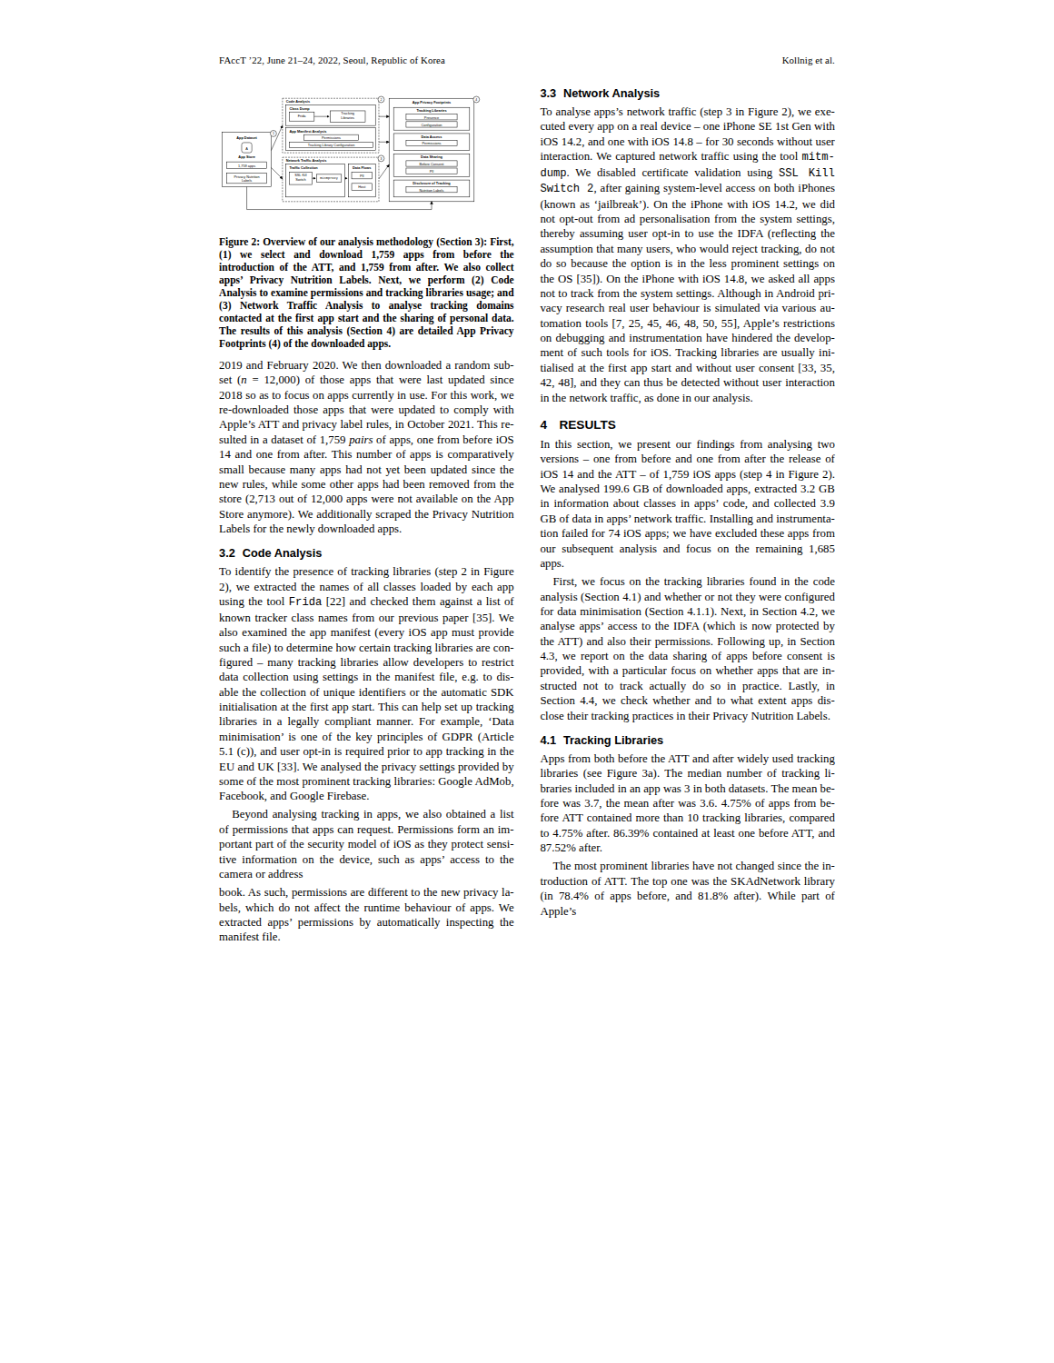FAccT ’22, June 21–24, 2022, Seoul, Republic of Korea
Kollnig et al.
App Dataset A App Store 1,759 apps Privacy Nutrition Labels 1 Code Analysis 2 Class Dump Frida Tracking Libraries App Manifest Analysis Permissions Tracking Library Configuration Network Traffic Analysis 3 Traffic Collection SSL Kill Switch mitmproxy Data Flows PII Host App Privacy Footprints 4 Tracking Libraries Presence Configuration Data Access Permissions Data Sharing Before Consent PII Disclosure of Tracking Nutrition Labels
Figure 2: Overview of our analysis methodology (Section 3): First, (1) we select and download 1,759 apps from before the introduction of the ATT, and 1,759 from after. We also collect apps’ Privacy Nutrition Labels. Next, we perform (2) Code Analysis to examine permissions and tracking libraries usage; and (3) Network Traffic Analysis to analyse tracking domains contacted at the first app start and the sharing of personal data. The results of this analysis (Section 4) are detailed App Privacy Footprints (4) of the downloaded apps.
2019 and February 2020. We then downloaded a random subset (n = 12,000) of those apps that were last updated since 2018 so as to focus on apps currently in use. For this work, we re-downloaded those apps that were updated to comply with Apple’s ATT and privacy label rules, in October 2021. This resulted in a dataset of 1,759 pairs of apps, one from before iOS 14 and one from after. This number of apps is comparatively small because many apps had not yet been updated since the new rules, while some other apps had been removed from the store (2,713 out of 12,000 apps were not available on the App Store anymore). We additionally scraped the Privacy Nutrition Labels for the newly downloaded apps.
3.2 Code Analysis
To identify the presence of tracking libraries (step 2 in Figure 2), we extracted the names of all classes loaded by each app using the tool Frida [22] and checked them against a list of known tracker class names from our previous paper [35]. We also examined the app manifest (every iOS app must provide such a file) to determine how certain tracking libraries are configured – many tracking libraries allow developers to restrict data collection using settings in the manifest file, e.g. to disable the collection of unique identifiers or the automatic SDK initialisation at the first app start. This can help set up tracking libraries in a legally compliant manner. For example, ‘Data minimisation’ is one of the key principles of GDPR (Article 5.1 (c)), and user opt-in is required prior to app tracking in the EU and UK [33]. We analysed the privacy settings provided by some of the most prominent tracking libraries: Google AdMob, Facebook, and Google Firebase.
Beyond analysing tracking in apps, we also obtained a list of permissions that apps can request. Permissions form an important part of the security model of iOS as they protect sensitive information on the device, such as apps’ access to the camera or address
book. As such, permissions are different to the new privacy labels, which do not affect the runtime behaviour of apps. We extracted apps’ permissions by automatically inspecting the manifest file.
3.3 Network Analysis
To analyse apps’s network traffic (step 3 in Figure 2), we executed every app on a real device – one iPhone SE 1st Gen with iOS 14.2, and one with iOS 14.8 – for 30 seconds without user interaction. We captured network traffic using the tool mitmdump. We disabled certificate validation using SSL Kill Switch 2, after gaining system-level access on both iPhones (known as ‘jailbreak’). On the iPhone with iOS 14.2, we did not opt-out from ad personalisation from the system settings, thereby assuming user opt-in to use the IDFA (reflecting the assumption that many users, who would reject tracking, do not do so because the option is in the less prominent settings on the OS [35]). On the iPhone with iOS 14.8, we asked all apps not to track from the system settings. Although in Android privacy research real user behaviour is simulated via various automation tools [7, 25, 45, 46, 48, 50, 55], Apple’s restrictions on debugging and instrumentation have hindered the development of such tools for iOS. Tracking libraries are usually initialised at the first app start and without user consent [33, 35, 42, 48], and they can thus be detected without user interaction in the network traffic, as done in our analysis.
4 RESULTS
In this section, we present our findings from analysing two versions – one from before and one from after the release of iOS 14 and the ATT – of 1,759 iOS apps (step 4 in Figure 2). We analysed 199.6 GB of downloaded apps, extracted 3.2 GB in information about classes in apps’ code, and collected 3.9 GB of data in apps’ network traffic. Installing and instrumentation failed for 74 iOS apps; we have excluded these apps from our subsequent analysis and focus on the remaining 1,685 apps.
First, we focus on the tracking libraries found in the code analysis (Section 4.1) and whether or not they were configured for data minimisation (Section 4.1.1). Next, in Section 4.2, we analyse apps’ access to the IDFA (which is now protected by the ATT) and also their permissions. Following up, in Section 4.3, we report on the data sharing of apps before consent is provided, with a particular focus on whether apps that are instructed not to track actually do so in practice. Lastly, in Section 4.4, we check whether and to what extent apps disclose their tracking practices in their Privacy Nutrition Labels.
4.1 Tracking Libraries
Apps from both before the ATT and after widely used tracking libraries (see Figure 3a). The median number of tracking libraries included in an app was 3 in both datasets. The mean before was 3.7, the mean after was 3.6. 4.75% of apps from before ATT contained more than 10 tracking libraries, compared to 4.75% after. 86.39% contained at least one before ATT, and 87.52% after.
The most prominent libraries have not changed since the introduction of ATT. The top one was the SKAdNetwork library (in 78.4% of apps before, and 81.8% after). While part of Apple’s